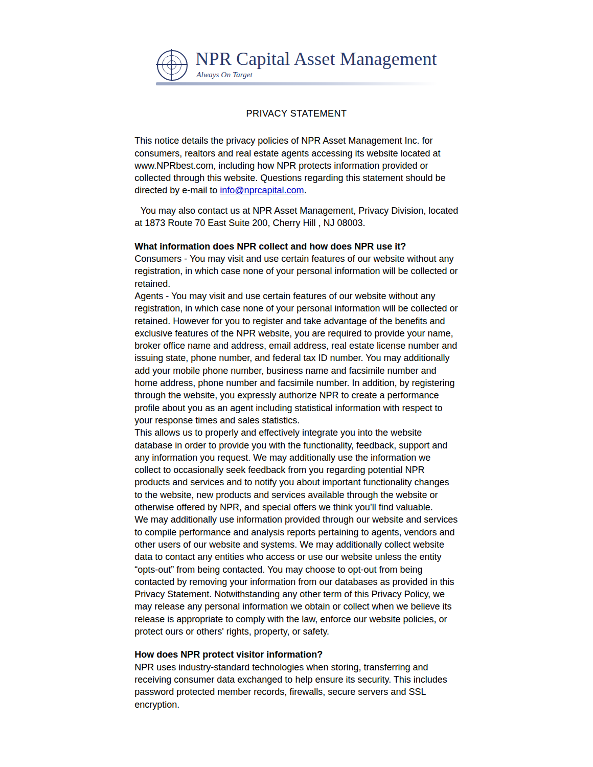NPR Capital Asset Management
Always On Target
PRIVACY STATEMENT
This notice details the privacy policies of NPR Asset Management Inc. for consumers, realtors and real estate agents accessing its website located at www.NPRbest.com, including how NPR protects information provided or collected through this website. Questions regarding this statement should be directed by e-mail to info@nprcapital.com.
You may also contact us at NPR Asset Management, Privacy Division, located at 1873 Route 70 East Suite 200, Cherry Hill , NJ 08003.
What information does NPR collect and how does NPR use it?
Consumers - You may visit and use certain features of our website without any registration, in which case none of your personal information will be collected or retained.
Agents - You may visit and use certain features of our website without any registration, in which case none of your personal information will be collected or retained. However for you to register and take advantage of the benefits and exclusive features of the NPR website, you are required to provide your name, broker office name and address, email address, real estate license number and issuing state, phone number, and federal tax ID number. You may additionally add your mobile phone number, business name and facsimile number and home address, phone number and facsimile number. In addition, by registering through the website, you expressly authorize NPR to create a performance profile about you as an agent including statistical information with respect to your response times and sales statistics.
This allows us to properly and effectively integrate you into the website database in order to provide you with the functionality, feedback, support and any information you request. We may additionally use the information we collect to occasionally seek feedback from you regarding potential NPR products and services and to notify you about important functionality changes to the website, new products and services available through the website or otherwise offered by NPR, and special offers we think you’ll find valuable.
We may additionally use information provided through our website and services to compile performance and analysis reports pertaining to agents, vendors and other users of our website and systems. We may additionally collect website data to contact any entities who access or use our website unless the entity “opts-out” from being contacted. You may choose to opt-out from being contacted by removing your information from our databases as provided in this Privacy Statement. Notwithstanding any other term of this Privacy Policy, we may release any personal information we obtain or collect when we believe its release is appropriate to comply with the law, enforce our website policies, or protect ours or others' rights, property, or safety.
How does NPR protect visitor information?
NPR uses industry-standard technologies when storing, transferring and receiving consumer data exchanged to help ensure its security. This includes password protected member records, firewalls, secure servers and SSL encryption.